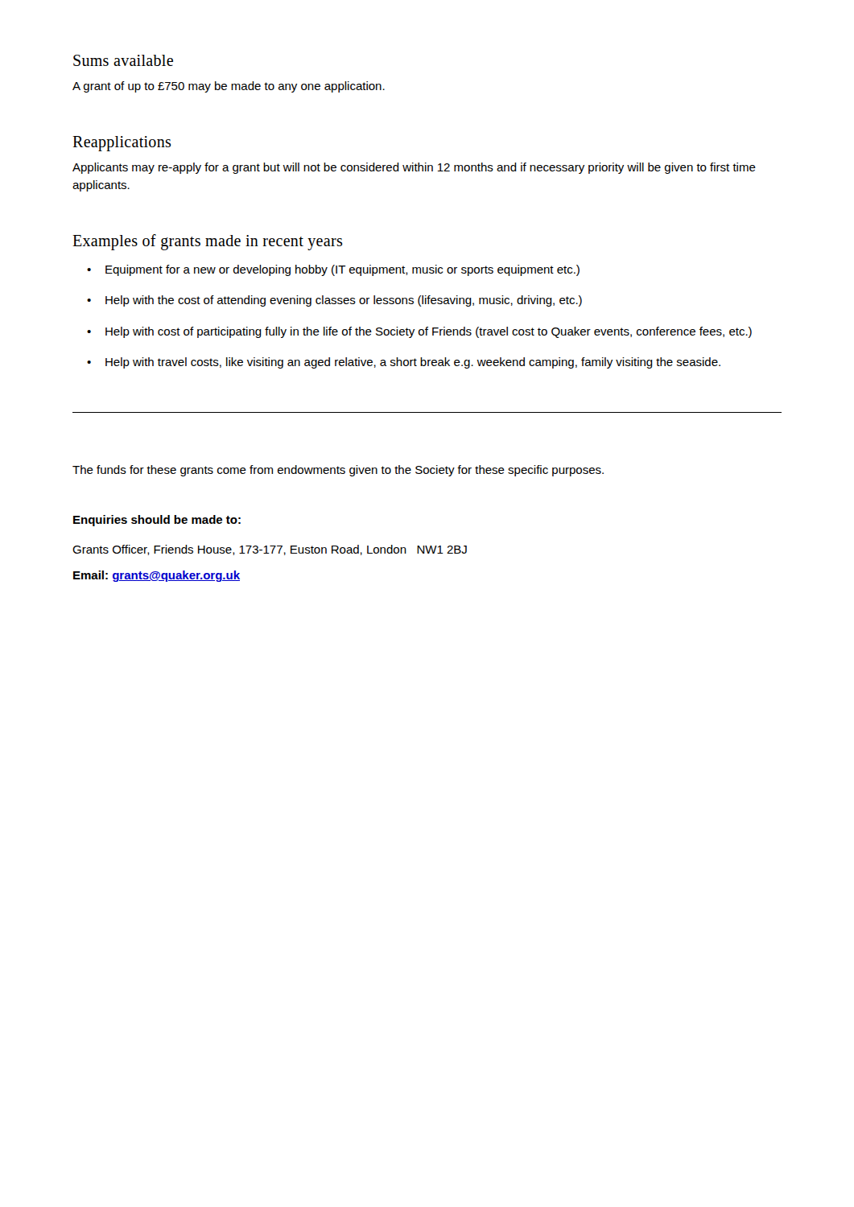Sums available
A grant of up to £750 may be made to any one application.
Reapplications
Applicants may re-apply for a grant but will not be considered within 12 months and if necessary priority will be given to first time applicants.
Examples of grants made in recent years
Equipment for a new or developing hobby (IT equipment, music or sports equipment etc.)
Help with the cost of attending evening classes or lessons (lifesaving, music, driving, etc.)
Help with cost of participating fully in the life of the Society of Friends (travel cost to Quaker events, conference fees, etc.)
Help with travel costs, like visiting an aged relative, a short break e.g. weekend camping, family visiting the seaside.
The funds for these grants come from endowments given to the Society for these specific purposes.
Enquiries should be made to:
Grants Officer, Friends House, 173-177, Euston Road, London NW1 2BJ
Email: grants@quaker.org.uk